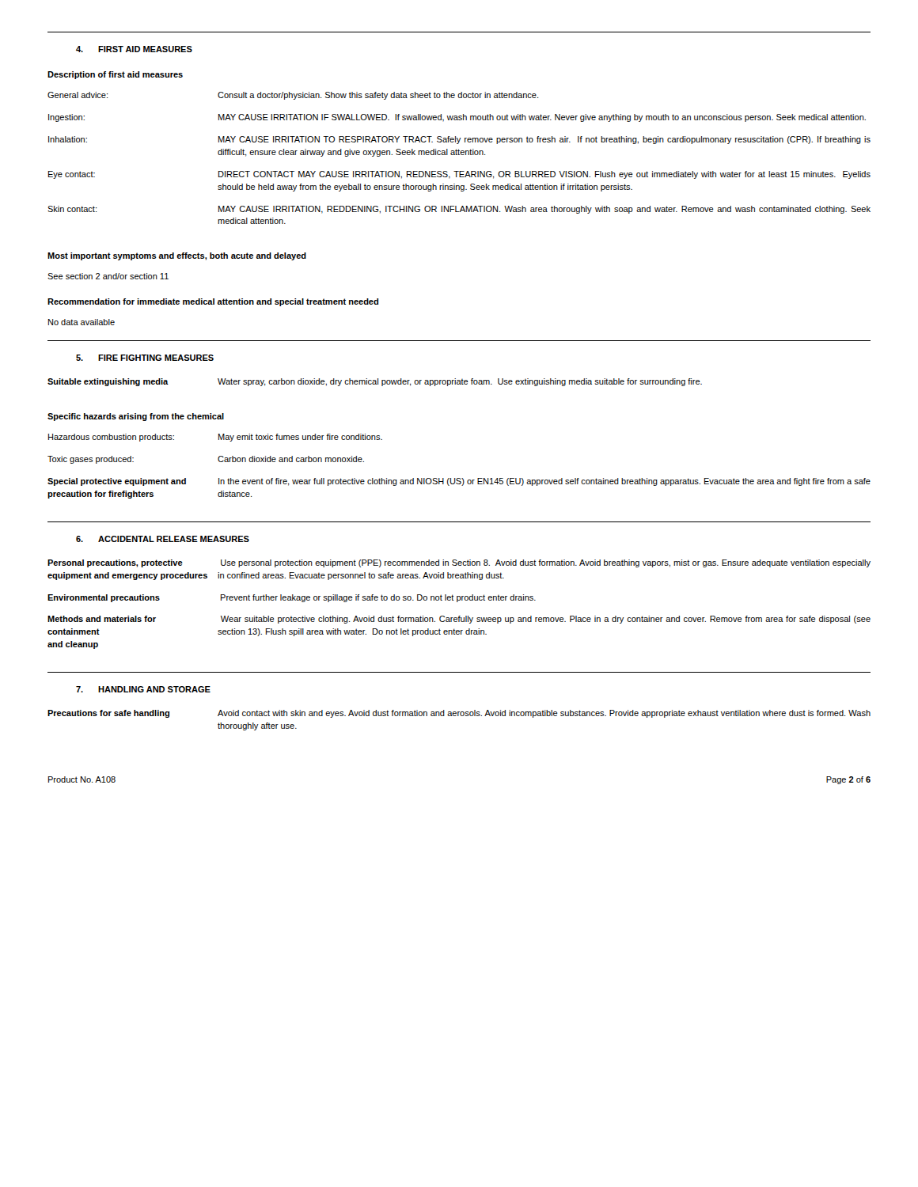4. FIRST AID MEASURES
Description of first aid measures
| General advice: | Consult a doctor/physician. Show this safety data sheet to the doctor in attendance. |
| Ingestion: | MAY CAUSE IRRITATION IF SWALLOWED. If swallowed, wash mouth out with water. Never give anything by mouth to an unconscious person. Seek medical attention. |
| Inhalation: | MAY CAUSE IRRITATION TO RESPIRATORY TRACT. Safely remove person to fresh air. If not breathing, begin cardiopulmonary resuscitation (CPR). If breathing is difficult, ensure clear airway and give oxygen. Seek medical attention. |
| Eye contact: | DIRECT CONTACT MAY CAUSE IRRITATION, REDNESS, TEARING, OR BLURRED VISION. Flush eye out immediately with water for at least 15 minutes. Eyelids should be held away from the eyeball to ensure thorough rinsing. Seek medical attention if irritation persists. |
| Skin contact: | MAY CAUSE IRRITATION, REDDENING, ITCHING OR INFLAMATION. Wash area thoroughly with soap and water. Remove and wash contaminated clothing. Seek medical attention. |
Most important symptoms and effects, both acute and delayed
See section 2 and/or section 11
Recommendation for immediate medical attention and special treatment needed
No data available
5. FIRE FIGHTING MEASURES
| Suitable extinguishing media | Water spray, carbon dioxide, dry chemical powder, or appropriate foam. Use extinguishing media suitable for surrounding fire. |
Specific hazards arising from the chemical
| Hazardous combustion products: | May emit toxic fumes under fire conditions. |
| Toxic gases produced: | Carbon dioxide and carbon monoxide. |
| Special protective equipment and precaution for firefighters | In the event of fire, wear full protective clothing and NIOSH (US) or EN145 (EU) approved self contained breathing apparatus. Evacuate the area and fight fire from a safe distance. |
6. ACCIDENTAL RELEASE MEASURES
| Personal precautions, protective equipment and emergency procedures | Use personal protection equipment (PPE) recommended in Section 8. Avoid dust formation. Avoid breathing vapors, mist or gas. Ensure adequate ventilation especially in confined areas. Evacuate personnel to safe areas. Avoid breathing dust. |
| Environmental precautions | Prevent further leakage or spillage if safe to do so. Do not let product enter drains. |
| Methods and materials for containment and cleanup | Wear suitable protective clothing. Avoid dust formation. Carefully sweep up and remove. Place in a dry container and cover. Remove from area for safe disposal (see section 13). Flush spill area with water. Do not let product enter drain. |
7. HANDLING AND STORAGE
| Precautions for safe handling | Avoid contact with skin and eyes. Avoid dust formation and aerosols. Avoid incompatible substances. Provide appropriate exhaust ventilation where dust is formed. Wash thoroughly after use. |
Product No. A108 Page 2 of 6